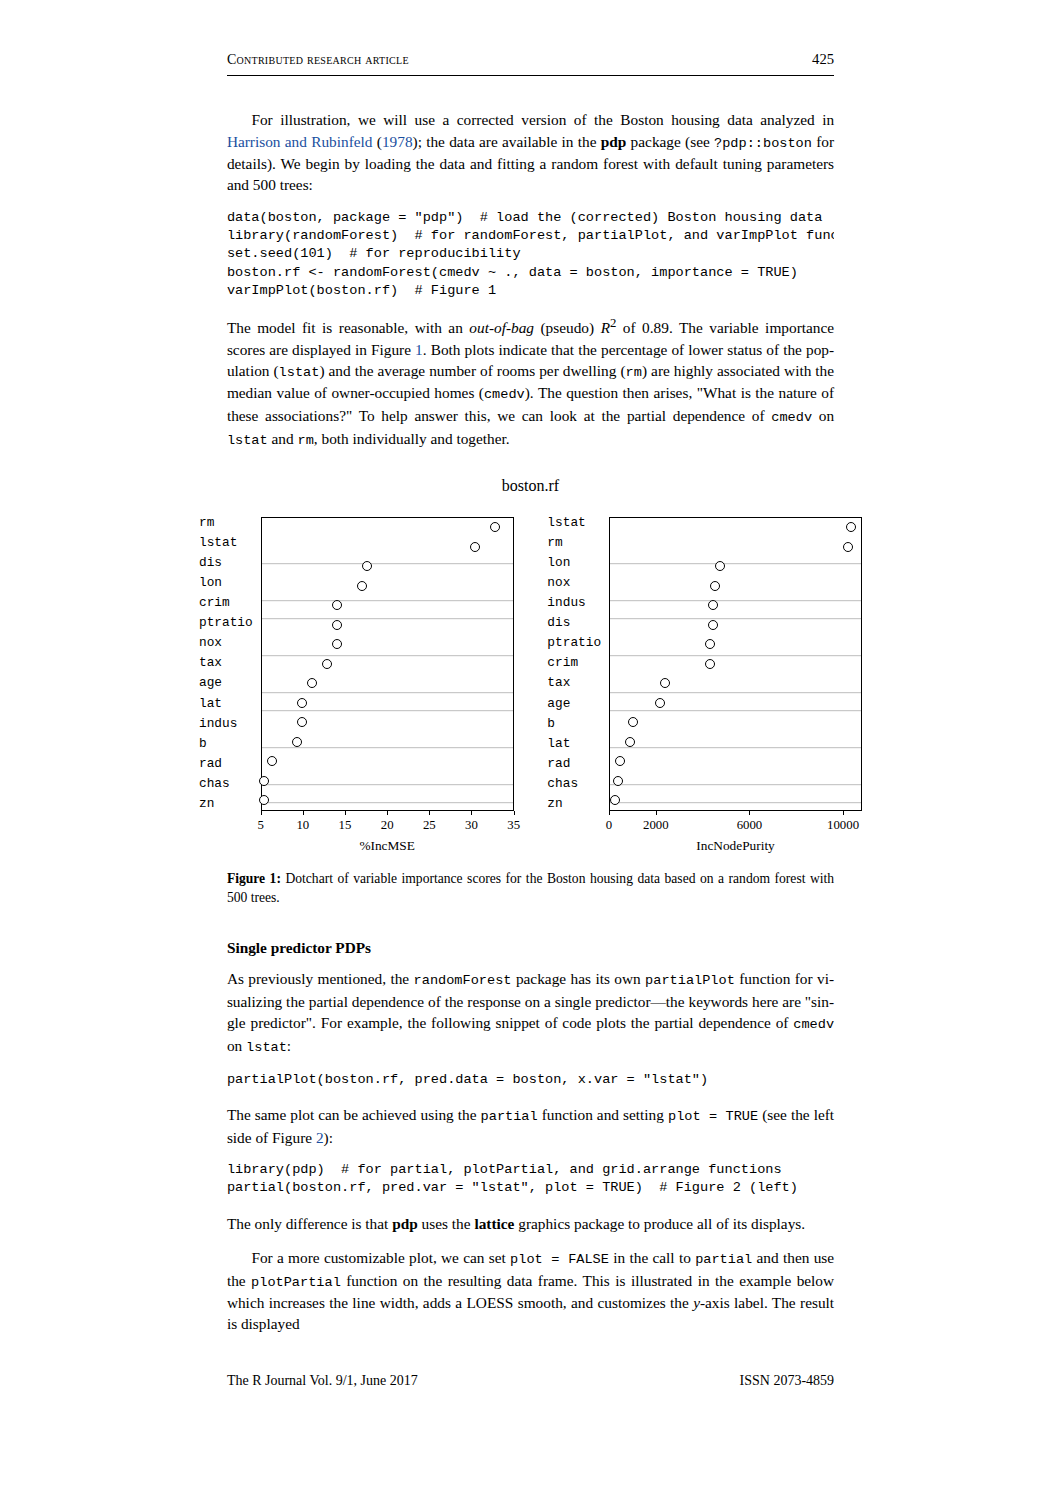Contributed research article
425
For illustration, we will use a corrected version of the Boston housing data analyzed in Harrison and Rubinfeld (1978); the data are available in the pdp package (see ?pdp::boston for details). We begin by loading the data and fitting a random forest with default tuning parameters and 500 trees:
data(boston, package = "pdp")  # load the (corrected) Boston housing data
library(randomForest)  # for randomForest, partialPlot, and varImpPlot functions
set.seed(101)  # for reproducibility
boston.rf <- randomForest(cmedv ~ ., data = boston, importance = TRUE)
varImpPlot(boston.rf)  # Figure 1
The model fit is reasonable, with an out-of-bag (pseudo) R2 of 0.89. The variable importance scores are displayed in Figure 1. Both plots indicate that the percentage of lower status of the population (lstat) and the average number of rooms per dwelling (rm) are highly associated with the median value of owner-occupied homes (cmedv). The question then arises, "What is the nature of these associations?" To help answer this, we can look at the partial dependence of cmedv on lstat and rm, both individually and together.
boston.rf
rm lstat dis lon crim ptratio nox tax age lat indus b rad chas zn
5
10
15
20
25
30
35
%IncMSE
lstat rm lon nox indus dis ptratio crim tax age b lat rad chas zn
0
2000
6000
10000
IncNodePurity
Figure 1: Dotchart of variable importance scores for the Boston housing data based on a random forest with 500 trees.
Single predictor PDPs
As previously mentioned, the randomForest package has its own partialPlot function for visualizing the partial dependence of the response on a single predictor—the keywords here are "single predictor". For example, the following snippet of code plots the partial dependence of cmedv on lstat:
partialPlot(boston.rf, pred.data = boston, x.var = "lstat")
The same plot can be achieved using the partial function and setting plot = TRUE (see the left side of Figure 2):
library(pdp)  # for partial, plotPartial, and grid.arrange functions
partial(boston.rf, pred.var = "lstat", plot = TRUE)  # Figure 2 (left)
The only difference is that pdp uses the lattice graphics package to produce all of its displays.
For a more customizable plot, we can set plot = FALSE in the call to partial and then use the plotPartial function on the resulting data frame. This is illustrated in the example below which increases the line width, adds a LOESS smooth, and customizes the y-axis label. The result is displayed
The R Journal Vol. 9/1, June 2017
ISSN 2073-4859